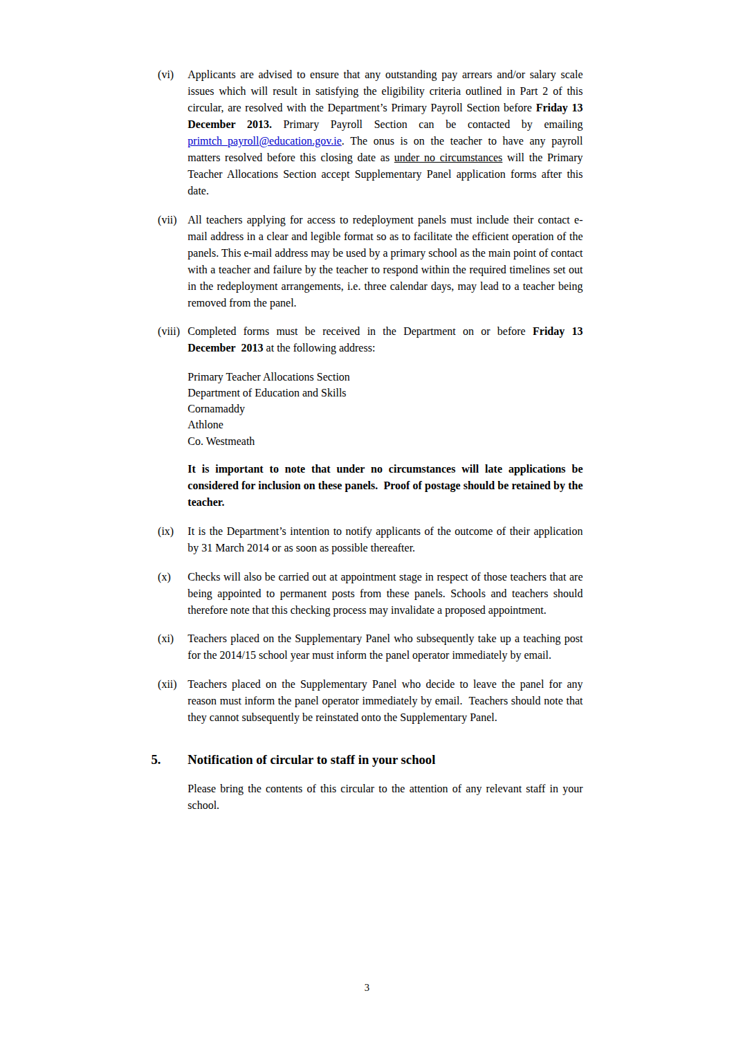(vi)
Applicants are advised to ensure that any outstanding pay arrears and/or salary scale issues which will result in satisfying the eligibility criteria outlined in Part 2 of this circular, are resolved with the Department’s Primary Payroll Section before Friday 13 December 2013. Primary Payroll Section can be contacted by emailing primtch_payroll@education.gov.ie. The onus is on the teacher to have any payroll matters resolved before this closing date as under no circumstances will the Primary Teacher Allocations Section accept Supplementary Panel application forms after this date.
(vii)
All teachers applying for access to redeployment panels must include their contact e-mail address in a clear and legible format so as to facilitate the efficient operation of the panels. This e-mail address may be used by a primary school as the main point of contact with a teacher and failure by the teacher to respond within the required timelines set out in the redeployment arrangements, i.e. three calendar days, may lead to a teacher being removed from the panel.
(viii)
Completed forms must be received in the Department on or before Friday 13 December 2013 at the following address:
Primary Teacher Allocations Section
Department of Education and Skills
Cornamaddy
Athlone
Co. Westmeath
It is important to note that under no circumstances will late applications be considered for inclusion on these panels. Proof of postage should be retained by the teacher.
(ix)
It is the Department’s intention to notify applicants of the outcome of their application by 31 March 2014 or as soon as possible thereafter.
(x)
Checks will also be carried out at appointment stage in respect of those teachers that are being appointed to permanent posts from these panels. Schools and teachers should therefore note that this checking process may invalidate a proposed appointment.
(xi)
Teachers placed on the Supplementary Panel who subsequently take up a teaching post for the 2014/15 school year must inform the panel operator immediately by email.
(xii)
Teachers placed on the Supplementary Panel who decide to leave the panel for any reason must inform the panel operator immediately by email. Teachers should note that they cannot subsequently be reinstated onto the Supplementary Panel.
5.
Notification of circular to staff in your school
Please bring the contents of this circular to the attention of any relevant staff in your school.
3